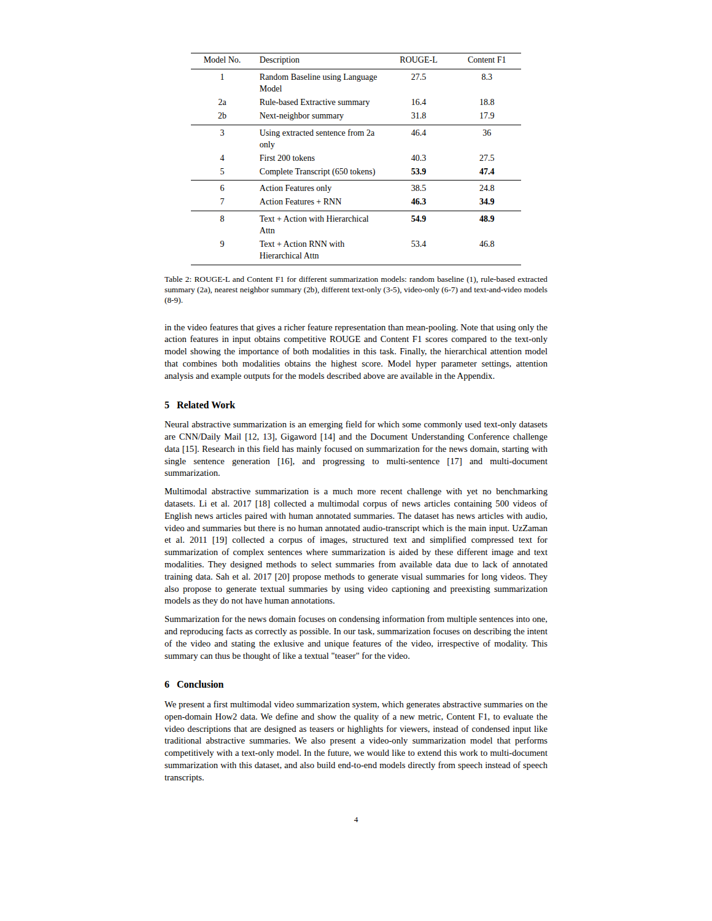| Model No. | Description | ROUGE-L | Content F1 |
| --- | --- | --- | --- |
| 1 | Random Baseline using Language Model | 27.5 | 8.3 |
| 2a | Rule-based Extractive summary | 16.4 | 18.8 |
| 2b | Next-neighbor summary | 31.8 | 17.9 |
| 3 | Using extracted sentence from 2a only | 46.4 | 36 |
| 4 | First 200 tokens | 40.3 | 27.5 |
| 5 | Complete Transcript (650 tokens) | 53.9 | 47.4 |
| 6 | Action Features only | 38.5 | 24.8 |
| 7 | Action Features + RNN | 46.3 | 34.9 |
| 8 | Text + Action with Hierarchical Attn | 54.9 | 48.9 |
| 9 | Text + Action RNN with Hierarchical Attn | 53.4 | 46.8 |
Table 2: ROUGE-L and Content F1 for different summarization models: random baseline (1), rule-based extracted summary (2a), nearest neighbor summary (2b), different text-only (3-5), video-only (6-7) and text-and-video models (8-9).
in the video features that gives a richer feature representation than mean-pooling. Note that using only the action features in input obtains competitive ROUGE and Content F1 scores compared to the text-only model showing the importance of both modalities in this task. Finally, the hierarchical attention model that combines both modalities obtains the highest score. Model hyper parameter settings, attention analysis and example outputs for the models described above are available in the Appendix.
5 Related Work
Neural abstractive summarization is an emerging field for which some commonly used text-only datasets are CNN/Daily Mail [12, 13], Gigaword [14] and the Document Understanding Conference challenge data [15]. Research in this field has mainly focused on summarization for the news domain, starting with single sentence generation [16], and progressing to multi-sentence [17] and multi-document summarization.
Multimodal abstractive summarization is a much more recent challenge with yet no benchmarking datasets. Li et al. 2017 [18] collected a multimodal corpus of news articles containing 500 videos of English news articles paired with human annotated summaries. The dataset has news articles with audio, video and summaries but there is no human annotated audio-transcript which is the main input. UzZaman et al. 2011 [19] collected a corpus of images, structured text and simplified compressed text for summarization of complex sentences where summarization is aided by these different image and text modalities. They designed methods to select summaries from available data due to lack of annotated training data. Sah et al. 2017 [20] propose methods to generate visual summaries for long videos. They also propose to generate textual summaries by using video captioning and preexisting summarization models as they do not have human annotations.
Summarization for the news domain focuses on condensing information from multiple sentences into one, and reproducing facts as correctly as possible. In our task, summarization focuses on describing the intent of the video and stating the exlusive and unique features of the video, irrespective of modality. This summary can thus be thought of like a textual "teaser" for the video.
6 Conclusion
We present a first multimodal video summarization system, which generates abstractive summaries on the open-domain How2 data. We define and show the quality of a new metric, Content F1, to evaluate the video descriptions that are designed as teasers or highlights for viewers, instead of condensed input like traditional abstractive summaries. We also present a video-only summarization model that performs competitively with a text-only model. In the future, we would like to extend this work to multi-document summarization with this dataset, and also build end-to-end models directly from speech instead of speech transcripts.
4